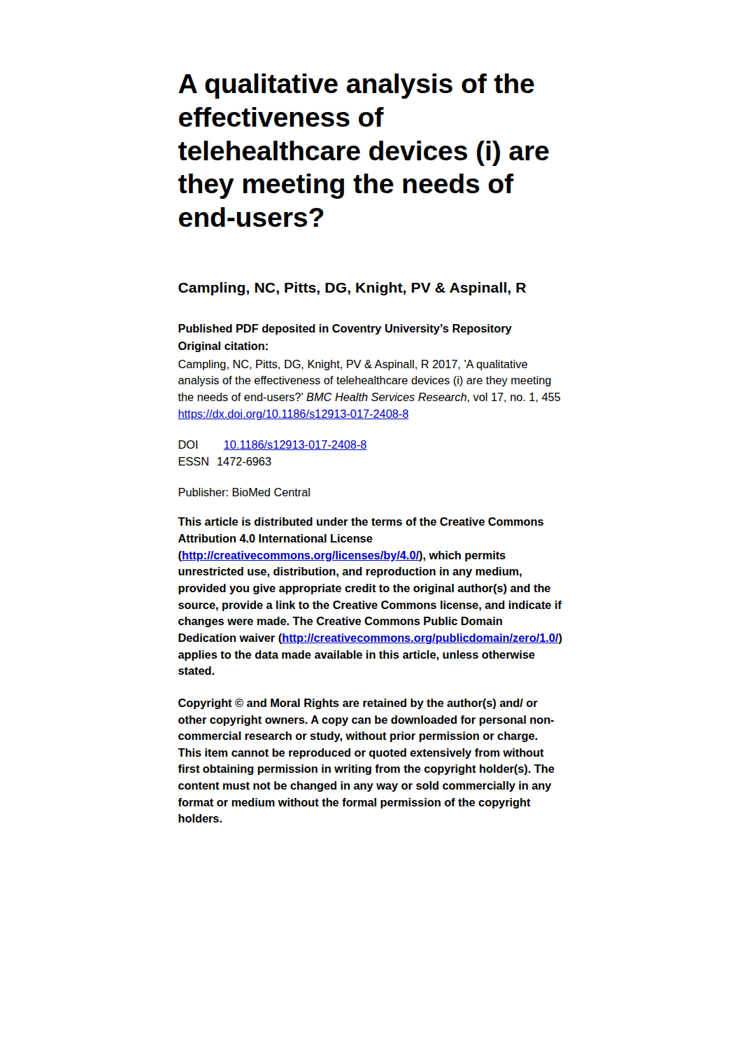A qualitative analysis of the effectiveness of telehealthcare devices (i) are they meeting the needs of end-users?
Campling, NC, Pitts, DG, Knight, PV & Aspinall, R
Published PDF deposited in Coventry University’s Repository
Original citation:
Campling, NC, Pitts, DG, Knight, PV & Aspinall, R 2017, 'A qualitative analysis of the effectiveness of telehealthcare devices (i) are they meeting the needs of end-users?' BMC Health Services Research, vol 17, no. 1, 455
https://dx.doi.org/10.1186/s12913-017-2408-8
DOI 10.1186/s12913-017-2408-8
ESSN1472-6963
Publisher: BioMed Central
This article is distributed under the terms of the Creative Commons Attribution 4.0 International License (http://creativecommons.org/licenses/by/4.0/), which permits unrestricted use, distribution, and reproduction in any medium, provided you give appropriate credit to the original author(s) and the source, provide a link to the Creative Commons license, and indicate if changes were made. The Creative Commons Public Domain Dedication waiver (http://creativecommons.org/publicdomain/zero/1.0/) applies to the data made available in this article, unless otherwise stated.
Copyright © and Moral Rights are retained by the author(s) and/ or other copyright owners. A copy can be downloaded for personal non-commercial research or study, without prior permission or charge. This item cannot be reproduced or quoted extensively from without first obtaining permission in writing from the copyright holder(s). The content must not be changed in any way or sold commercially in any format or medium without the formal permission of the copyright holders.